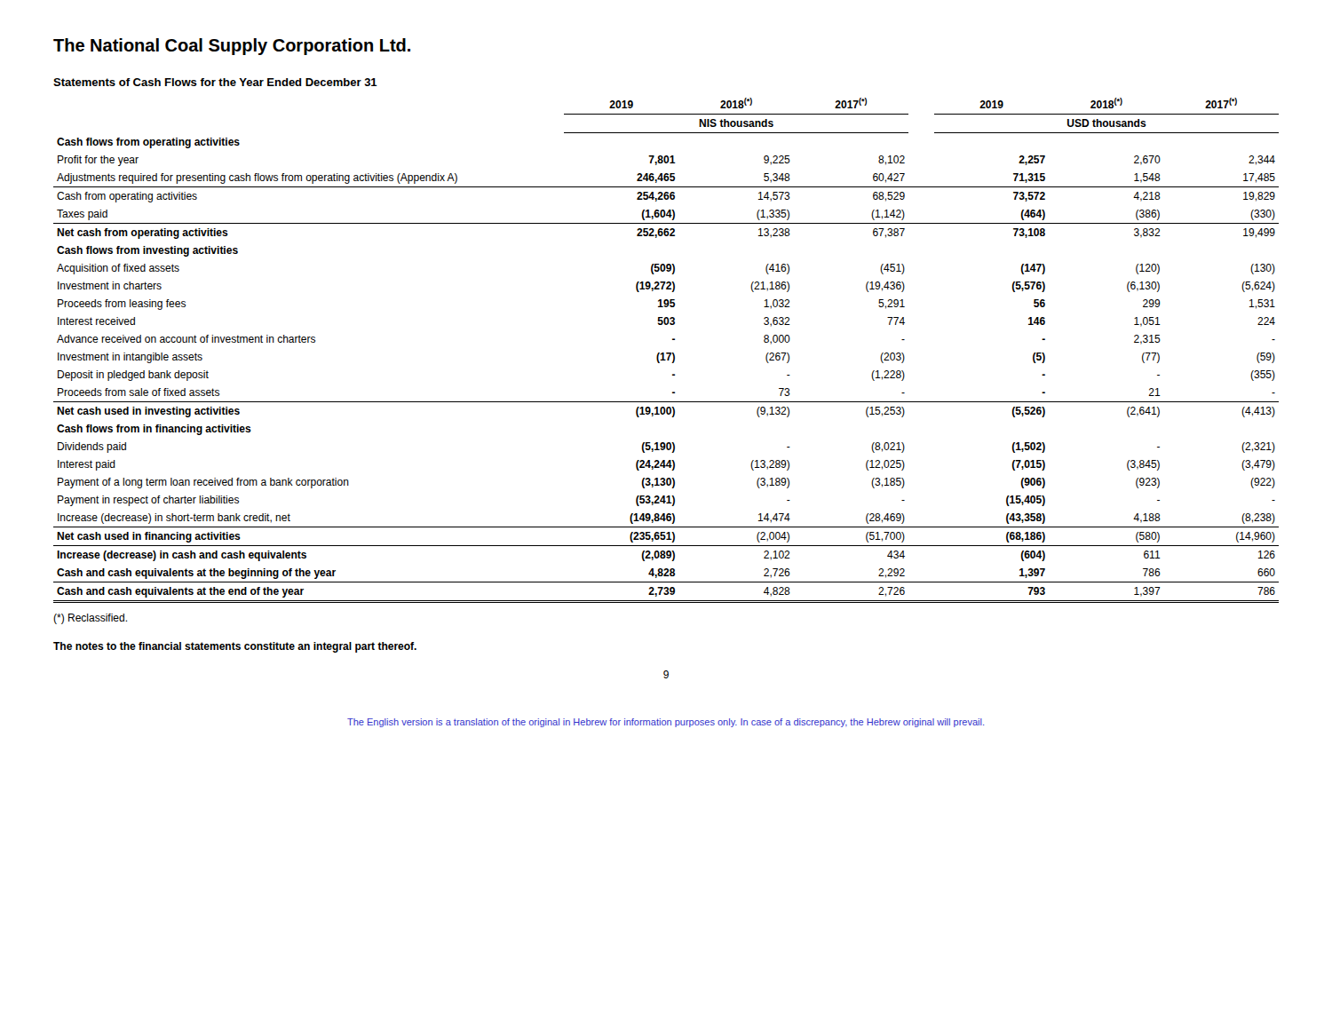The National Coal Supply Corporation Ltd.
Statements of Cash Flows for the Year Ended December 31
| | 2019 | 2018 (*) | 2017 (*) | | 2019 | 2018 (*) | 2017 (*) |
| --- | --- | --- | --- | --- | --- | --- | --- |
| | NIS thousands | | USD thousands |
| Cash flows from operating activities | |
| Profit for the year | 7,801 | 9,225 | 8,102 | | 2,257 | 2,670 | 2,344 |
| Adjustments required for presenting cash flows from operating activities (Appendix A) | 246,465 | 5,348 | 60,427 | | 71,315 | 1,548 | 17,485 |
| Cash from operating activities | 254,266 | 14,573 | 68,529 | | 73,572 | 4,218 | 19,829 |
| Taxes paid | (1,604) | (1,335) | (1,142) | | (464) | (386) | (330) |
| Net cash from operating activities | 252,662 | 13,238 | 67,387 | | 73,108 | 3,832 | 19,499 |
| Cash flows from investing activities | |
| Acquisition of fixed assets | (509) | (416) | (451) | | (147) | (120) | (130) |
| Investment in charters | (19,272) | (21,186) | (19,436) | | (5,576) | (6,130) | (5,624) |
| Proceeds from leasing fees | 195 | 1,032 | 5,291 | | 56 | 299 | 1,531 |
| Interest received | 503 | 3,632 | 774 | | 146 | 1,051 | 224 |
| Advance received on account of investment in charters | - | 8,000 | - | | - | 2,315 | - |
| Investment in intangible assets | (17) | (267) | (203) | | (5) | (77) | (59) |
| Deposit in pledged bank deposit | - | - | (1,228) | | - | - | (355) |
| Proceeds from sale of fixed assets | - | 73 | - | | - | 21 | - |
| Net cash used in investing activities | (19,100) | (9,132) | (15,253) | | (5,526) | (2,641) | (4,413) |
| Cash flows from in financing activities | |
| Dividends paid | (5,190) | - | (8,021) | | (1,502) | - | (2,321) |
| Interest paid | (24,244) | (13,289) | (12,025) | | (7,015) | (3,845) | (3,479) |
| Payment of a long term loan received from a bank corporation | (3,130) | (3,189) | (3,185) | | (906) | (923) | (922) |
| Payment in respect of charter liabilities | (53,241) | - | - | | (15,405) | - | - |
| Increase (decrease) in short-term bank credit, net | (149,846) | 14,474 | (28,469) | | (43,358) | 4,188 | (8,238) |
| Net cash used in financing activities | (235,651) | (2,004) | (51,700) | | (68,186) | (580) | (14,960) |
| Increase (decrease) in cash and cash equivalents | (2,089) | 2,102 | 434 | | (604) | 611 | 126 |
| Cash and cash equivalents at the beginning of the year | 4,828 | 2,726 | 2,292 | | 1,397 | 786 | 660 |
| Cash and cash equivalents at the end of the year | 2,739 | 4,828 | 2,726 | | 793 | 1,397 | 786 |
(*) Reclassified.
The notes to the financial statements constitute an integral part thereof.
9
The English version is a translation of the original in Hebrew for information purposes only. In case of a discrepancy, the Hebrew original will prevail.